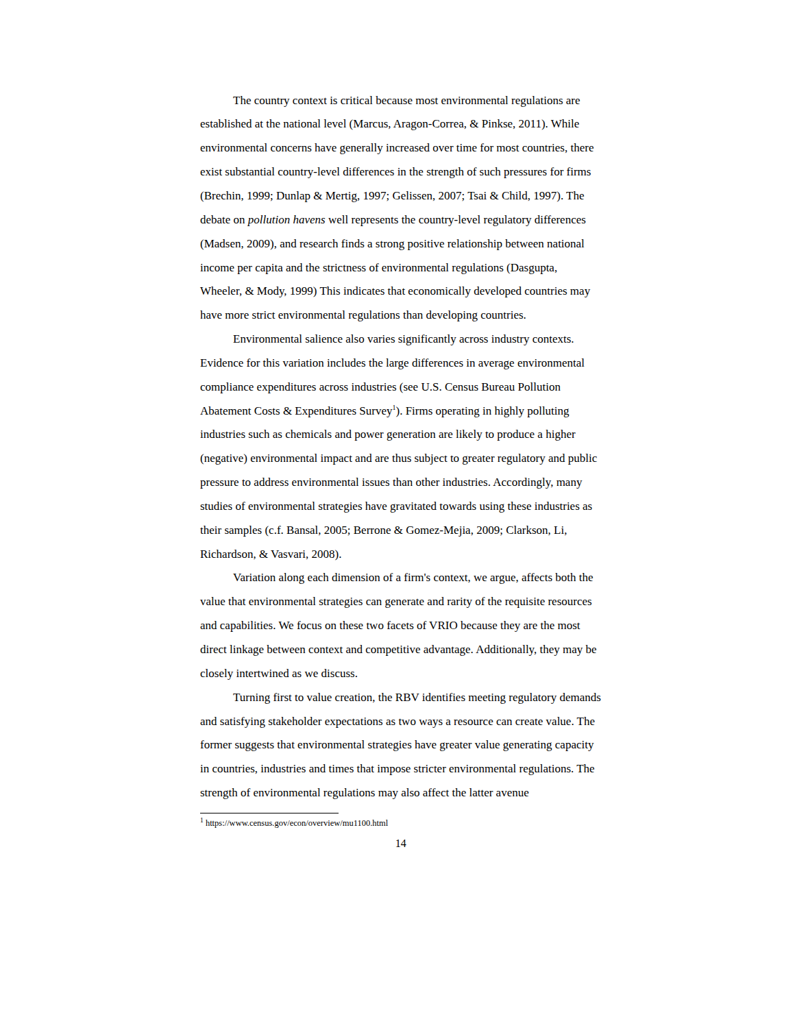The country context is critical because most environmental regulations are established at the national level (Marcus, Aragon-Correa, & Pinkse, 2011). While environmental concerns have generally increased over time for most countries, there exist substantial country-level differences in the strength of such pressures for firms (Brechin, 1999; Dunlap & Mertig, 1997; Gelissen, 2007; Tsai & Child, 1997). The debate on pollution havens well represents the country-level regulatory differences (Madsen, 2009), and research finds a strong positive relationship between national income per capita and the strictness of environmental regulations (Dasgupta, Wheeler, & Mody, 1999) This indicates that economically developed countries may have more strict environmental regulations than developing countries.
Environmental salience also varies significantly across industry contexts. Evidence for this variation includes the large differences in average environmental compliance expenditures across industries (see U.S. Census Bureau Pollution Abatement Costs & Expenditures Survey1). Firms operating in highly polluting industries such as chemicals and power generation are likely to produce a higher (negative) environmental impact and are thus subject to greater regulatory and public pressure to address environmental issues than other industries. Accordingly, many studies of environmental strategies have gravitated towards using these industries as their samples (c.f. Bansal, 2005; Berrone & Gomez-Mejia, 2009; Clarkson, Li, Richardson, & Vasvari, 2008).
Variation along each dimension of a firm's context, we argue, affects both the value that environmental strategies can generate and rarity of the requisite resources and capabilities. We focus on these two facets of VRIO because they are the most direct linkage between context and competitive advantage. Additionally, they may be closely intertwined as we discuss.
Turning first to value creation, the RBV identifies meeting regulatory demands and satisfying stakeholder expectations as two ways a resource can create value. The former suggests that environmental strategies have greater value generating capacity in countries, industries and times that impose stricter environmental regulations. The strength of environmental regulations may also affect the latter avenue
1 https://www.census.gov/econ/overview/mu1100.html
14